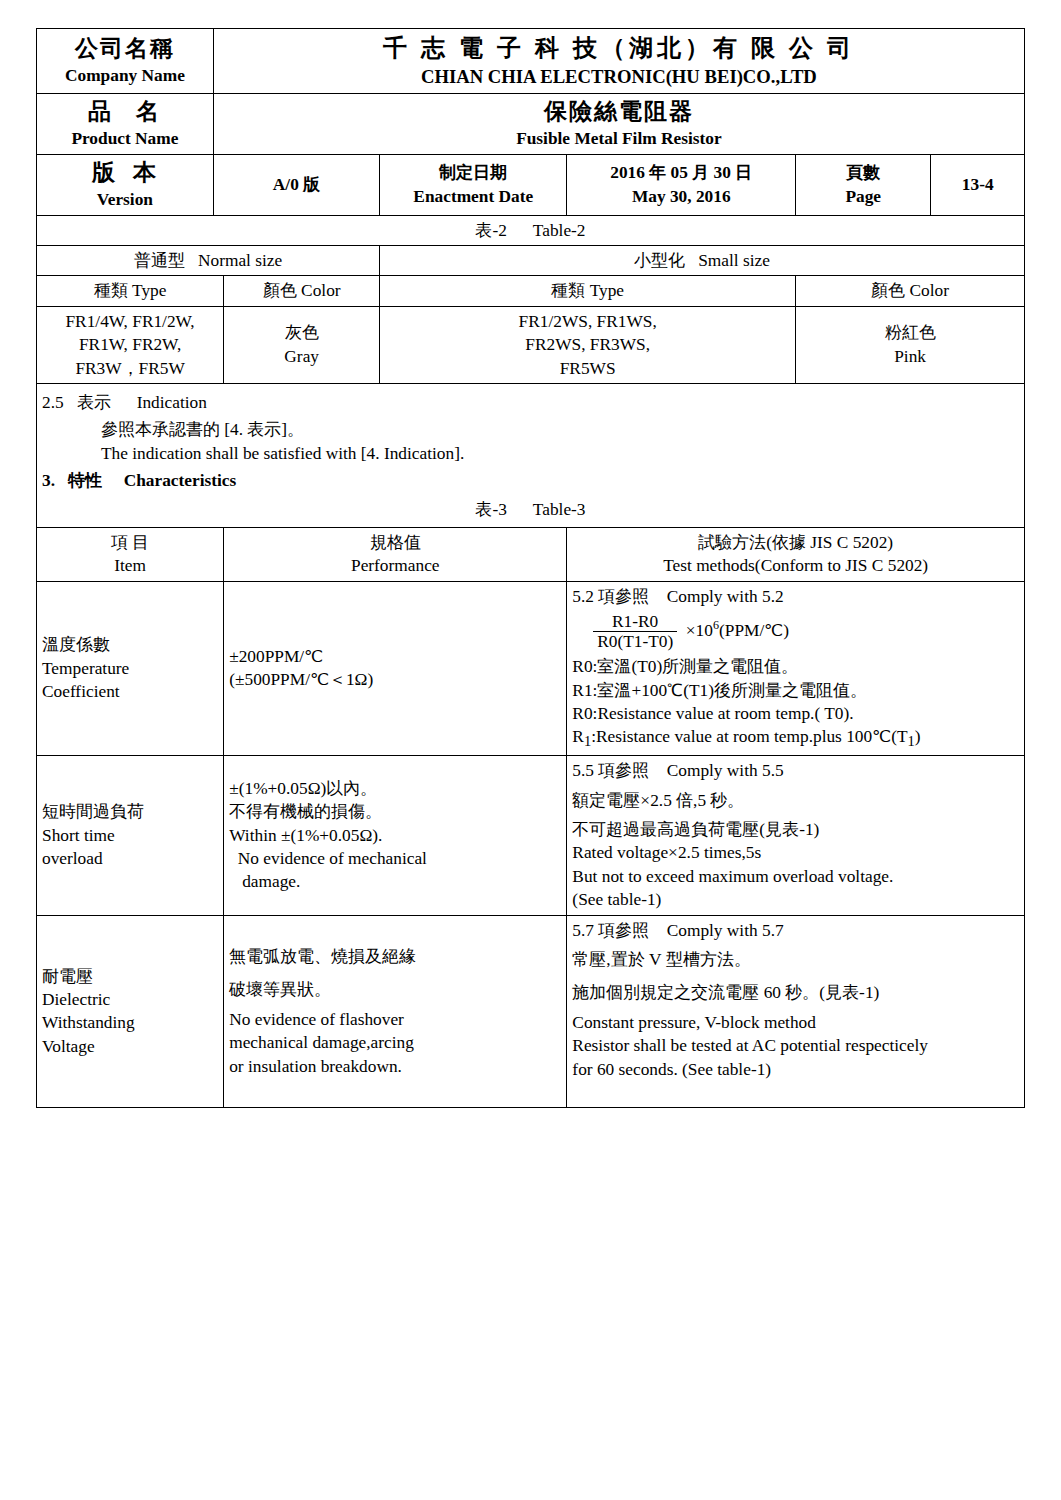| 公司名稱 Company Name | 千 志 電 子 科 技（湖北）有 限 公 司 CHIAN CHIA ELECTRONIC(HU BEI)CO.,LTD |
| 品 名 Product Name | 保險絲電阻器 Fusible Metal Film Resistor |
| 版 本 Version | A/0 版 | 制定日期 Enactment Date | 2016 年 05 月 30 日 May 30, 2016 | 頁數 Page | 13-4 |
| 表-2 Table-2 |
| 普通型 Normal size | 小型化 Small size |
| 種類 Type | 顏色 Color | 種類 Type | 顏色 Color |
| FR1/4W, FR1/2W, FR1W, FR2W, FR3W，FR5W | 灰色 Gray | FR1/2WS, FR1WS, FR2WS, FR3WS, FR5WS | 粉紅色 Pink |
| 2.5 表示 Indication 參照本承認書的 [4. 表示]。 The indication shall be satisfied with [4. Indication]. 3. 特性 Characteristics 表-3 Table-3 |
| 項 目 Item | 規格值 Performance | 試驗方法(依據 JIS C 5202) Test methods(Conform to JIS C 5202) |
| 溫度係數 Temperature Coefficient | ±200PPM/℃ (±500PPM/℃＜1Ω) | 5.2 項參照 Comply with 5.2 R1-R0 R0(T1-T0) ×10 6 (PPM/℃) R0:室溫(T0)所測量之電阻值。 R1:室溫+100℃(T1)後所測量之電阻值。 R0:Resistance value at room temp.( T0). R 1 :Resistance value at room temp.plus 100℃(T 1 ) |
| 短時間過負荷 Short time overload | ±(1%+0.05Ω)以內。 不得有機械的損傷。 Within ±(1%+0.05Ω). No evidence of mechanical damage. | 5.5 項參照 Comply with 5.5 額定電壓×2.5 倍,5 秒。 不可超過最高過負荷電壓(見表-1) Rated voltage×2.5 times,5s But not to exceed maximum overload voltage. (See table-1) |
| 耐電壓 Dielectric Withstanding Voltage | 無電弧放電、燒損及絕緣 破壞等異狀。 No evidence of flashover mechanical damage,arcing or insulation breakdown. | 5.7 項參照 Comply with 5.7 常壓,置於 V 型槽方法。 施加個別規定之交流電壓 60 秒。(見表-1) Constant pressure, V-block method Resistor shall be tested at AC potential respecticely for 60 seconds. (See table-1) |